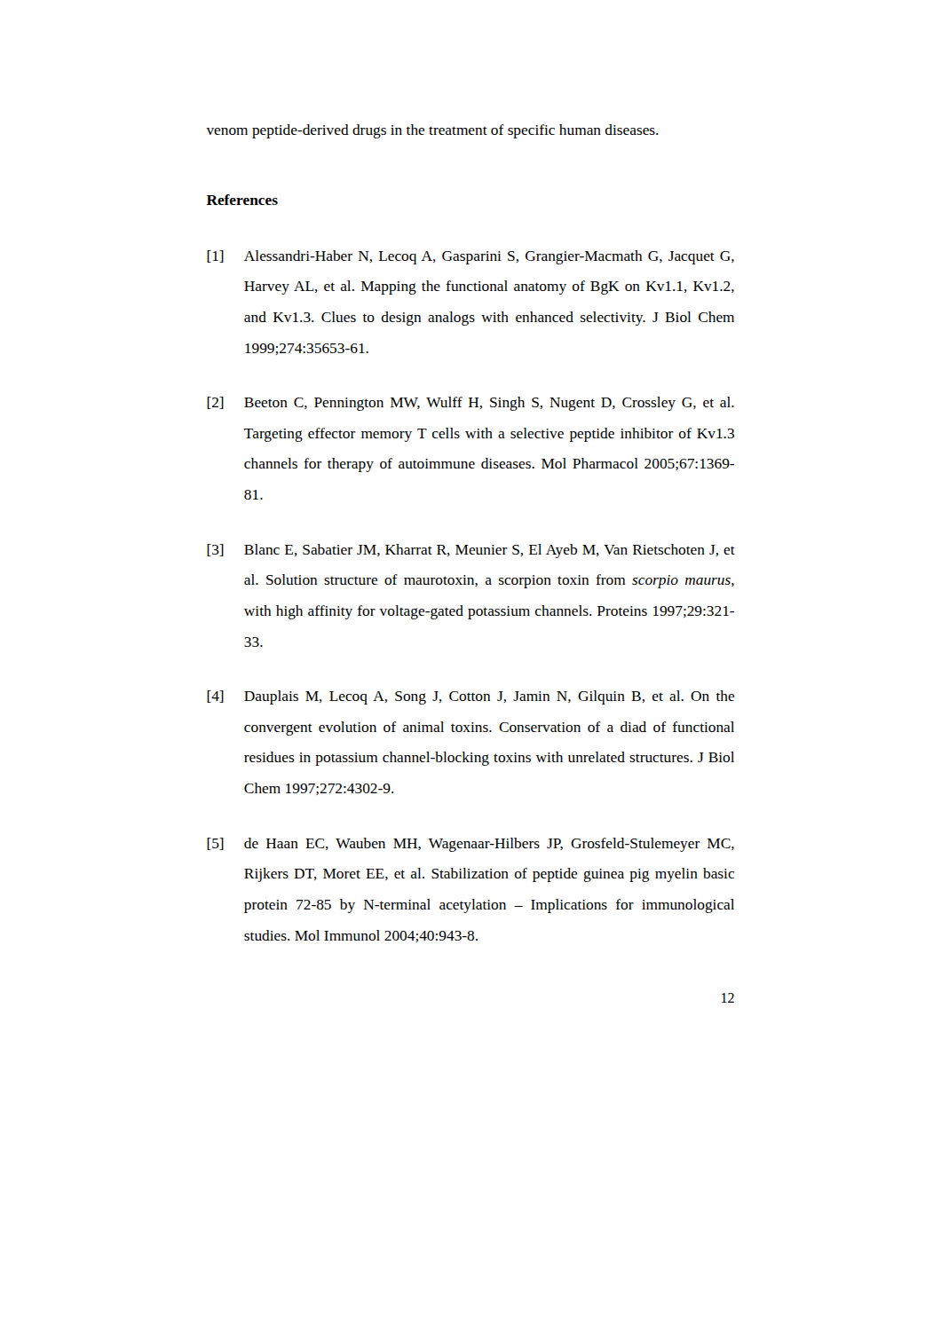venom peptide-derived drugs in the treatment of specific human diseases.
References
[1] Alessandri-Haber N, Lecoq A, Gasparini S, Grangier-Macmath G, Jacquet G, Harvey AL, et al. Mapping the functional anatomy of BgK on Kv1.1, Kv1.2, and Kv1.3. Clues to design analogs with enhanced selectivity. J Biol Chem 1999;274:35653-61.
[2] Beeton C, Pennington MW, Wulff H, Singh S, Nugent D, Crossley G, et al. Targeting effector memory T cells with a selective peptide inhibitor of Kv1.3 channels for therapy of autoimmune diseases. Mol Pharmacol 2005;67:1369-81.
[3] Blanc E, Sabatier JM, Kharrat R, Meunier S, El Ayeb M, Van Rietschoten J, et al. Solution structure of maurotoxin, a scorpion toxin from scorpio maurus, with high affinity for voltage-gated potassium channels. Proteins 1997;29:321-33.
[4] Dauplais M, Lecoq A, Song J, Cotton J, Jamin N, Gilquin B, et al. On the convergent evolution of animal toxins. Conservation of a diad of functional residues in potassium channel-blocking toxins with unrelated structures. J Biol Chem 1997;272:4302-9.
[5] de Haan EC, Wauben MH, Wagenaar-Hilbers JP, Grosfeld-Stulemeyer MC, Rijkers DT, Moret EE, et al. Stabilization of peptide guinea pig myelin basic protein 72-85 by N-terminal acetylation – Implications for immunological studies. Mol Immunol 2004;40:943-8.
12